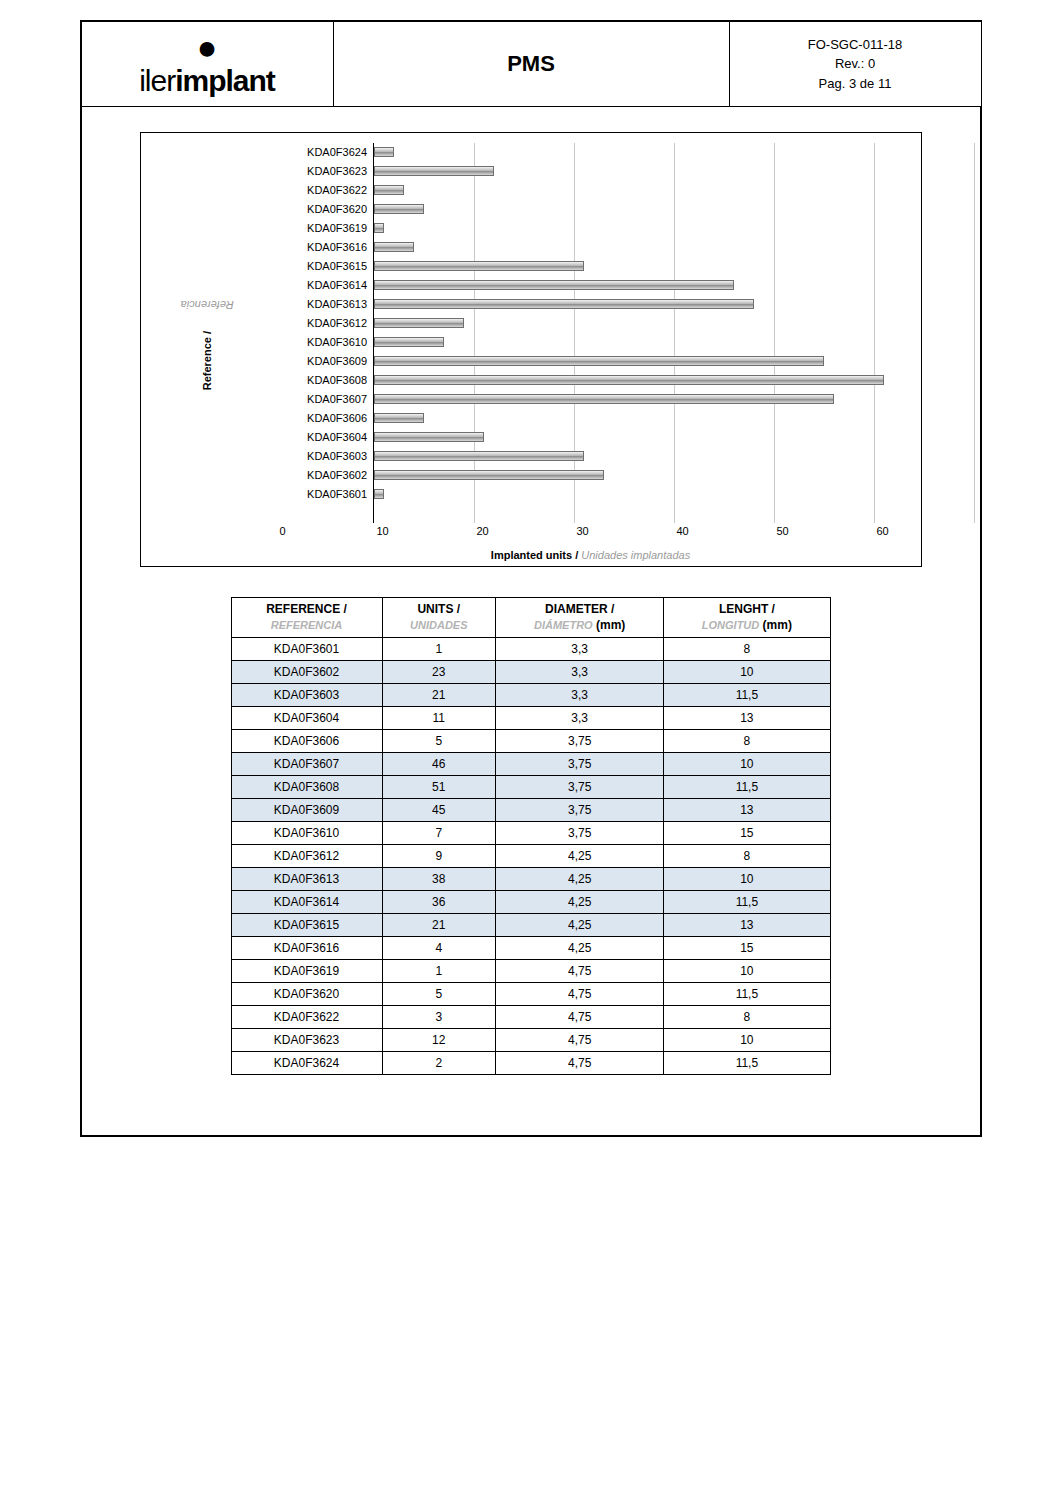●
ilerimplant
PMS
FO-SGC-011-18
Rev.: 0
Pag. 3 de 11
Reference /Referencia
KDA0F3624
KDA0F3623
KDA0F3622
KDA0F3620
KDA0F3619
KDA0F3616
KDA0F3615
KDA0F3614
KDA0F3613
KDA0F3612
KDA0F3610
KDA0F3609
KDA0F3608
KDA0F3607
KDA0F3606
KDA0F3604
KDA0F3603
KDA0F3602
KDA0F3601
0 10 20 30 40 50 60
Implanted units / Unidades implantadas
| REFERENCE / REFERENCIA | UNITS / UNIDADES | DIAMETER / DIÁMETRO (mm) | LENGHT / LONGITUD (mm) |
| --- | --- | --- | --- |
| KDA0F3601 | 1 | 3,3 | 8 |
| KDA0F3602 | 23 | 3,3 | 10 |
| KDA0F3603 | 21 | 3,3 | 11,5 |
| KDA0F3604 | 11 | 3,3 | 13 |
| KDA0F3606 | 5 | 3,75 | 8 |
| KDA0F3607 | 46 | 3,75 | 10 |
| KDA0F3608 | 51 | 3,75 | 11,5 |
| KDA0F3609 | 45 | 3,75 | 13 |
| KDA0F3610 | 7 | 3,75 | 15 |
| KDA0F3612 | 9 | 4,25 | 8 |
| KDA0F3613 | 38 | 4,25 | 10 |
| KDA0F3614 | 36 | 4,25 | 11,5 |
| KDA0F3615 | 21 | 4,25 | 13 |
| KDA0F3616 | 4 | 4,25 | 15 |
| KDA0F3619 | 1 | 4,75 | 10 |
| KDA0F3620 | 5 | 4,75 | 11,5 |
| KDA0F3622 | 3 | 4,75 | 8 |
| KDA0F3623 | 12 | 4,75 | 10 |
| KDA0F3624 | 2 | 4,75 | 11,5 |